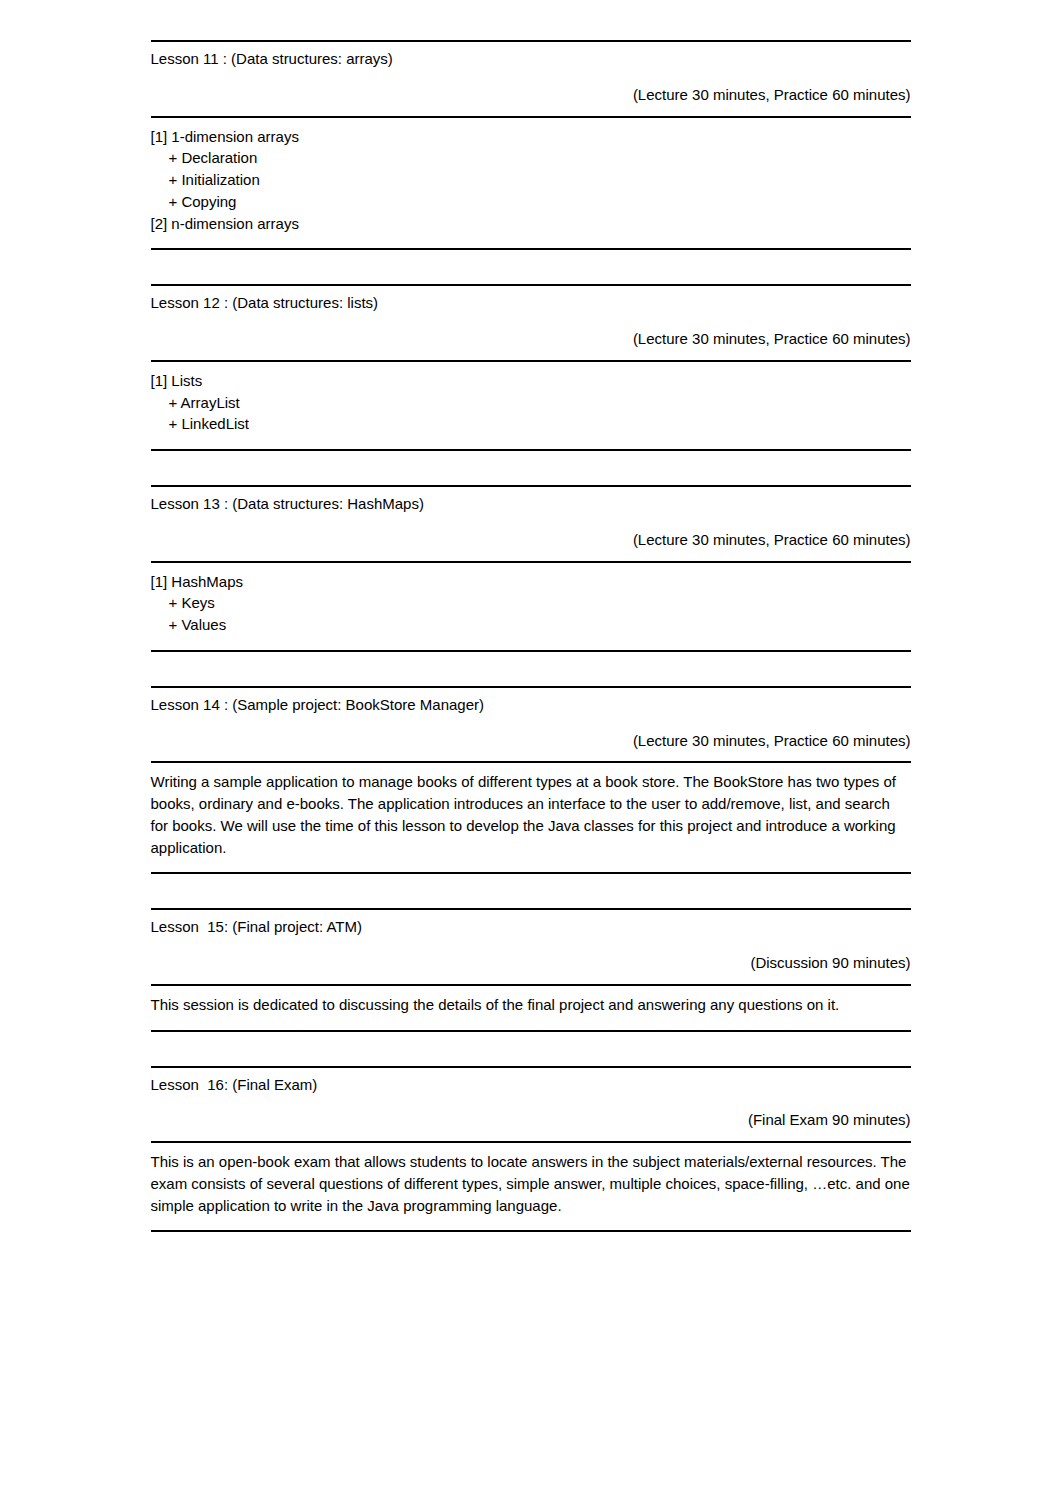Lesson 11 : (Data structures: arrays)
(Lecture 30 minutes, Practice 60 minutes)
[1] 1-dimension arrays
+ Declaration
+ Initialization
+ Copying
[2] n-dimension arrays
Lesson 12 : (Data structures: lists)
(Lecture 30 minutes, Practice 60 minutes)
[1] Lists
+ ArrayList
+ LinkedList
Lesson 13 : (Data structures: HashMaps)
(Lecture 30 minutes, Practice 60 minutes)
[1] HashMaps
+ Keys
+ Values
Lesson 14 : (Sample project: BookStore Manager)
(Lecture 30 minutes, Practice 60 minutes)
Writing a sample application to manage books of different types at a book store. The BookStore has two types of books, ordinary and e-books. The application introduces an interface to the user to add/remove, list, and search for books. We will use the time of this lesson to develop the Java classes for this project and introduce a working application.
Lesson 15: (Final project: ATM)
(Discussion 90 minutes)
This session is dedicated to discussing the details of the final project and answering any questions on it.
Lesson 16: (Final Exam)
(Final Exam 90 minutes)
This is an open-book exam that allows students to locate answers in the subject materials/external resources. The exam consists of several questions of different types, simple answer, multiple choices, space-filling, …etc. and one simple application to write in the Java programming language.